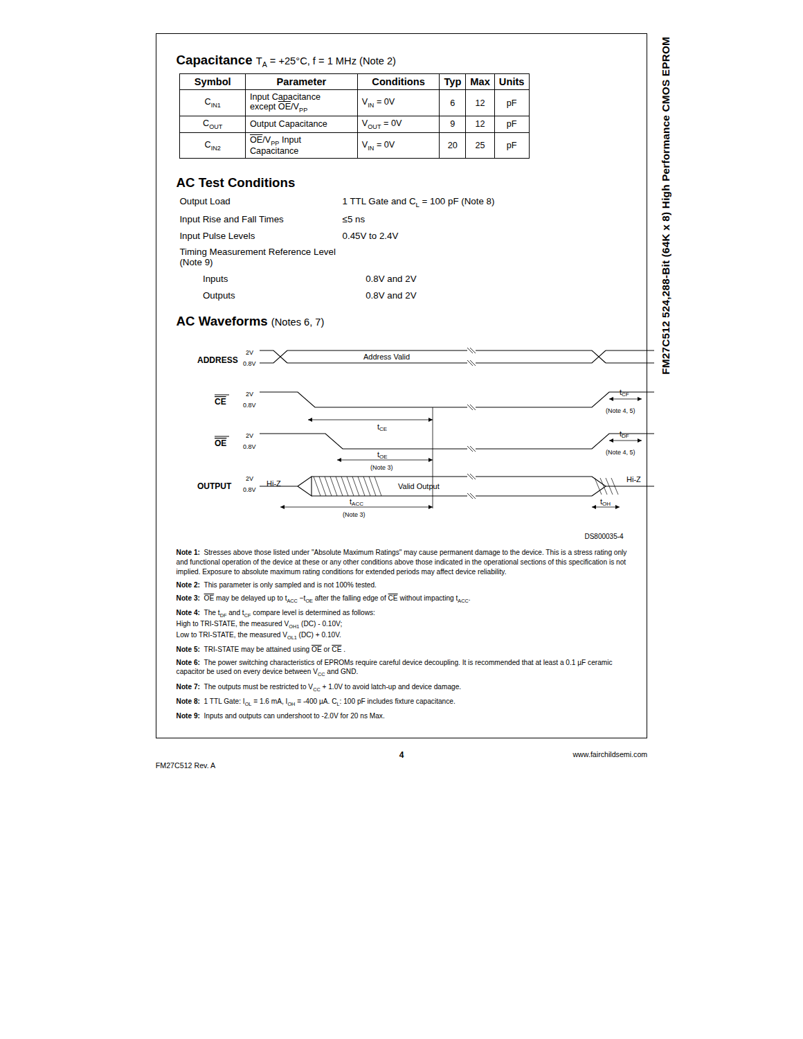FM27C512 524,288-Bit (64K x 8) High Performance CMOS EPROM
Capacitance TA = +25°C, f = 1 MHz (Note 2)
| Symbol | Parameter | Conditions | Typ | Max | Units |
| --- | --- | --- | --- | --- | --- |
| C IN1 | Input Capacitance except OE /V PP | V IN = 0V | 6 | 12 | pF |
| C OUT | Output Capacitance | V OUT = 0V | 9 | 12 | pF |
| C IN2 | OE /V PP Input Capacitance | V IN = 0V | 20 | 25 | pF |
AC Test Conditions
Output Load
1 TTL Gate and CL = 100 pF (Note 8)
Input Rise and Fall Times
≤5 ns
Input Pulse Levels
0.45V to 2.4V
Timing Measurement Reference Level (Note 9)
Inputs
0.8V and 2V
Outputs
0.8V and 2V
AC Waveforms (Notes 6, 7)
ADDRESS 2V 0.8V Address Valid CE 2V 0.8V tCF (Note 4, 5) tCE OE 2V 0.8V tOE (Note 3) tDF (Note 4, 5) OUTPUT 2V 0.8V Hi-Z Valid Output Hi-Z tACC (Note 3) tOH
DS800035-4
Note 1: Stresses above those listed under "Absolute Maximum Ratings" may cause permanent damage to the device. This is a stress rating only and functional operation of the device at these or any other conditions above those indicated in the operational sections of this specification is not implied. Exposure to absolute maximum rating conditions for extended periods may affect device reliability.
Note 2: This parameter is only sampled and is not 100% tested.
Note 3: OE may be delayed up to tACC −tOE after the falling edge of CE without impacting tACC.
Note 4: The tDF and tCF compare level is determined as follows:
High to TRI-STATE, the measured VOH1 (DC) - 0.10V;
Low to TRI-STATE, the measured VOL1 (DC) + 0.10V.
Note 5: TRI-STATE may be attained using OE or CE .
Note 6: The power switching characteristics of EPROMs require careful device decoupling. It is recommended that at least a 0.1 µF ceramic capacitor be used on every device between VCC and GND.
Note 7: The outputs must be restricted to VCC + 1.0V to avoid latch-up and device damage.
Note 8: 1 TTL Gate: IOL = 1.6 mA, IOH = -400 µA. CL: 100 pF includes fixture capacitance.
Note 9: Inputs and outputs can undershoot to -2.0V for 20 ns Max.
4
FM27C512 Rev. A
www.fairchildsemi.com